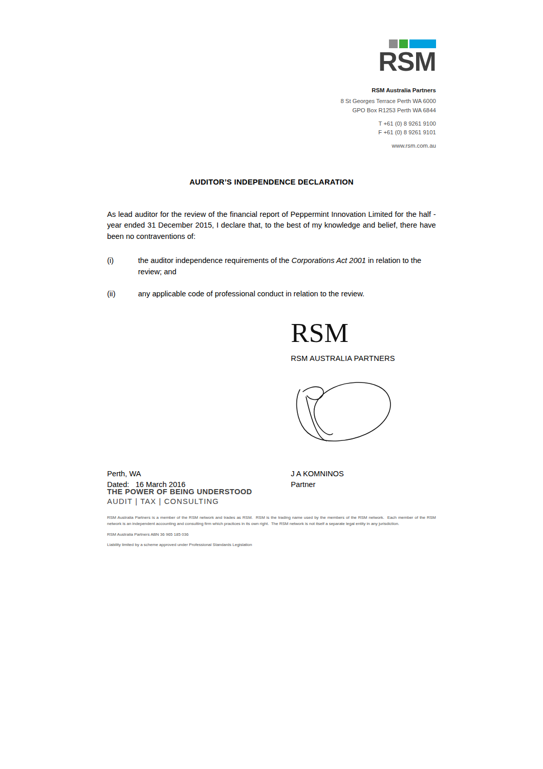RSM
RSM Australia Partners
8 St Georges Terrace Perth WA 6000
GPO Box R1253 Perth WA 6844
T +61 (0) 8 9261 9100
F +61 (0) 8 9261 9101
www.rsm.com.au
AUDITOR’S INDEPENDENCE DECLARATION
As lead auditor for the review of the financial report of Peppermint Innovation Limited for the half -year ended 31 December 2015, I declare that, to the best of my knowledge and belief, there have been no contraventions of:
(i) the auditor independence requirements of the Corporations Act 2001 in relation to the review; and
(ii) any applicable code of professional conduct in relation to the review.
RSM
RSM AUSTRALIA PARTNERS
Perth, WA
Dated: 16 March 2016
J A KOMNINOS
Partner
THE POWER OF BEING UNDERSTOOD
AUDIT | TAX | CONSULTING
RSM Australia Partners is a member of the RSM network and trades as RSM. RSM is the trading name used by the members of the RSM network. Each member of the RSM network is an independent accounting and consulting firm which practices in its own right. The RSM network is not itself a separate legal entity in any jurisdiction.
RSM Australia Partners ABN 36 965 185 036
Liability limited by a scheme approved under Professional Standards Legislation